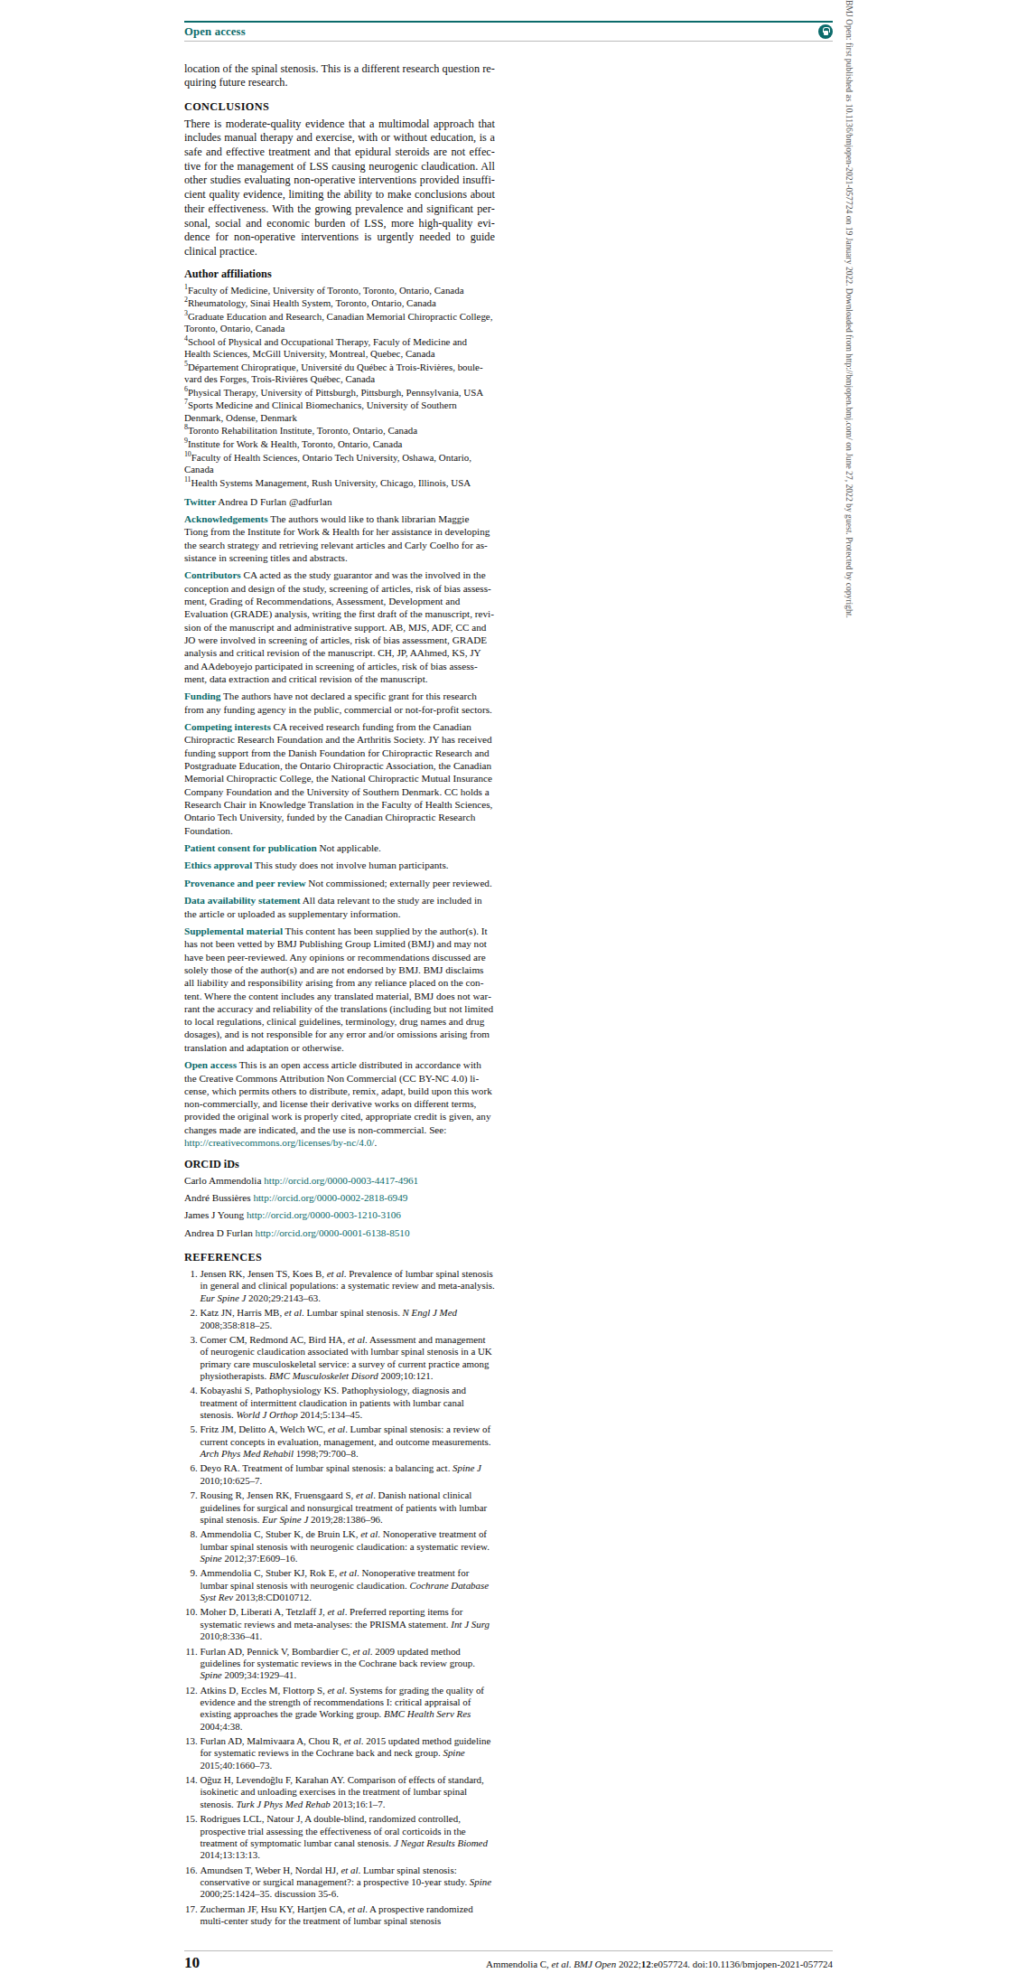Open access
BMJ Open: first published as 10.1136/bmjopen-2021-057724 on 19 January 2022. Downloaded from http://bmjopen.bmj.com/ on June 27, 2022 by guest. Protected by copyright.
location of the spinal stenosis. This is a different research question requiring future research.
Conclusions
There is moderate-quality evidence that a multimodal approach that includes manual therapy and exercise, with or without education, is a safe and effective treatment and that epidural steroids are not effective for the management of LSS causing neurogenic claudication. All other studies evaluating non-operative interventions provided insufficient quality evidence, limiting the ability to make conclusions about their effectiveness. With the growing prevalence and significant personal, social and economic burden of LSS, more high-quality evidence for non-operative interventions is urgently needed to guide clinical practice.
Author affiliations
1Faculty of Medicine, University of Toronto, Toronto, Ontario, Canada
2Rheumatology, Sinai Health System, Toronto, Ontario, Canada
3Graduate Education and Research, Canadian Memorial Chiropractic College, Toronto, Ontario, Canada
4School of Physical and Occupational Therapy, Faculy of Medicine and Health Sciences, McGill University, Montreal, Quebec, Canada
5Département Chiropratique, Université du Québec à Trois-Rivières, boulevard des Forges, Trois-Rivières Québec, Canada
6Physical Therapy, University of Pittsburgh, Pittsburgh, Pennsylvania, USA
7Sports Medicine and Clinical Biomechanics, University of Southern Denmark, Odense, Denmark
8Toronto Rehabilitation Institute, Toronto, Ontario, Canada
9Institute for Work & Health, Toronto, Ontario, Canada
10Faculty of Health Sciences, Ontario Tech University, Oshawa, Ontario, Canada
11Health Systems Management, Rush University, Chicago, Illinois, USA
Twitter Andrea D Furlan @adfurlan
Acknowledgements The authors would like to thank librarian Maggie Tiong from the Institute for Work & Health for her assistance in developing the search strategy and retrieving relevant articles and Carly Coelho for assistance in screening titles and abstracts.
Contributors CA acted as the study guarantor and was the involved in the conception and design of the study, screening of articles, risk of bias assessment, Grading of Recommendations, Assessment, Development and Evaluation (GRADE) analysis, writing the first draft of the manuscript, revision of the manuscript and administrative support. AB, MJS, ADF, CC and JO were involved in screening of articles, risk of bias assessment, GRADE analysis and critical revision of the manuscript. CH, JP, AAhmed, KS, JY and AAdeboyejo participated in screening of articles, risk of bias assessment, data extraction and critical revision of the manuscript.
Funding The authors have not declared a specific grant for this research from any funding agency in the public, commercial or not-for-profit sectors.
Competing interests CA received research funding from the Canadian Chiropractic Research Foundation and the Arthritis Society. JY has received funding support from the Danish Foundation for Chiropractic Research and Postgraduate Education, the Ontario Chiropractic Association, the Canadian Memorial Chiropractic College, the National Chiropractic Mutual Insurance Company Foundation and the University of Southern Denmark. CC holds a Research Chair in Knowledge Translation in the Faculty of Health Sciences, Ontario Tech University, funded by the Canadian Chiropractic Research Foundation.
Patient consent for publication Not applicable.
Ethics approval This study does not involve human participants.
Provenance and peer review Not commissioned; externally peer reviewed.
Data availability statement All data relevant to the study are included in the article or uploaded as supplementary information.
Supplemental material This content has been supplied by the author(s). It has not been vetted by BMJ Publishing Group Limited (BMJ) and may not have been peer-reviewed. Any opinions or recommendations discussed are solely those of the author(s) and are not endorsed by BMJ. BMJ disclaims all liability and responsibility arising from any reliance placed on the content. Where the content includes any translated material, BMJ does not warrant the accuracy and reliability of the translations (including but not limited to local regulations, clinical guidelines, terminology, drug names and drug dosages), and is not responsible for any error and/or omissions arising from translation and adaptation or otherwise.
Open access This is an open access article distributed in accordance with the Creative Commons Attribution Non Commercial (CC BY-NC 4.0) license, which permits others to distribute, remix, adapt, build upon this work non-commercially, and license their derivative works on different terms, provided the original work is properly cited, appropriate credit is given, any changes made are indicated, and the use is non-commercial. See: http://creativecommons.org/licenses/by-nc/4.0/.
ORCID iDs
Carlo Ammendolia http://orcid.org/0000-0003-4417-4961
André Bussières http://orcid.org/0000-0002-2818-6949
James J Young http://orcid.org/0000-0003-1210-3106
Andrea D Furlan http://orcid.org/0000-0001-6138-8510
References
Jensen RK, Jensen TS, Koes B, et al. Prevalence of lumbar spinal stenosis in general and clinical populations: a systematic review and meta-analysis. Eur Spine J 2020;29:2143–63.
Katz JN, Harris MB, et al. Lumbar spinal stenosis. N Engl J Med 2008;358:818–25.
Comer CM, Redmond AC, Bird HA, et al. Assessment and management of neurogenic claudication associated with lumbar spinal stenosis in a UK primary care musculoskeletal service: a survey of current practice among physiotherapists. BMC Musculoskelet Disord 2009;10:121.
Kobayashi S, Pathophysiology KS. Pathophysiology, diagnosis and treatment of intermittent claudication in patients with lumbar canal stenosis. World J Orthop 2014;5:134–45.
Fritz JM, Delitto A, Welch WC, et al. Lumbar spinal stenosis: a review of current concepts in evaluation, management, and outcome measurements. Arch Phys Med Rehabil 1998;79:700–8.
Deyo RA. Treatment of lumbar spinal stenosis: a balancing act. Spine J 2010;10:625–7.
Rousing R, Jensen RK, Fruensgaard S, et al. Danish national clinical guidelines for surgical and nonsurgical treatment of patients with lumbar spinal stenosis. Eur Spine J 2019;28:1386–96.
Ammendolia C, Stuber K, de Bruin LK, et al. Nonoperative treatment of lumbar spinal stenosis with neurogenic claudication: a systematic review. Spine 2012;37:E609–16.
Ammendolia C, Stuber KJ, Rok E, et al. Nonoperative treatment for lumbar spinal stenosis with neurogenic claudication. Cochrane Database Syst Rev 2013;8:CD010712.
Moher D, Liberati A, Tetzlaff J, et al. Preferred reporting items for systematic reviews and meta-analyses: the PRISMA statement. Int J Surg 2010;8:336–41.
Furlan AD, Pennick V, Bombardier C, et al. 2009 updated method guidelines for systematic reviews in the Cochrane back review group. Spine 2009;34:1929–41.
Atkins D, Eccles M, Flottorp S, et al. Systems for grading the quality of evidence and the strength of recommendations I: critical appraisal of existing approaches the grade Working group. BMC Health Serv Res 2004;4:38.
Furlan AD, Malmivaara A, Chou R, et al. 2015 updated method guideline for systematic reviews in the Cochrane back and neck group. Spine 2015;40:1660–73.
Oğuz H, Levendoğlu F, Karahan AY. Comparison of effects of standard, isokinetic and unloading exercises in the treatment of lumbar spinal stenosis. Turk J Phys Med Rehab 2013;16:1–7.
Rodrigues LCL, Natour J, A double-blind, randomized controlled, prospective trial assessing the effectiveness of oral corticoids in the treatment of symptomatic lumbar canal stenosis. J Negat Results Biomed 2014;13:13:13.
Amundsen T, Weber H, Nordal HJ, et al. Lumbar spinal stenosis: conservative or surgical management?: a prospective 10-year study. Spine 2000;25:1424–35. discussion 35-6.
Zucherman JF, Hsu KY, Hartjen CA, et al. A prospective randomized multi-center study for the treatment of lumbar spinal stenosis
10
Ammendolia C, et al. BMJ Open 2022;12:e057724. doi:10.1136/bmjopen-2021-057724